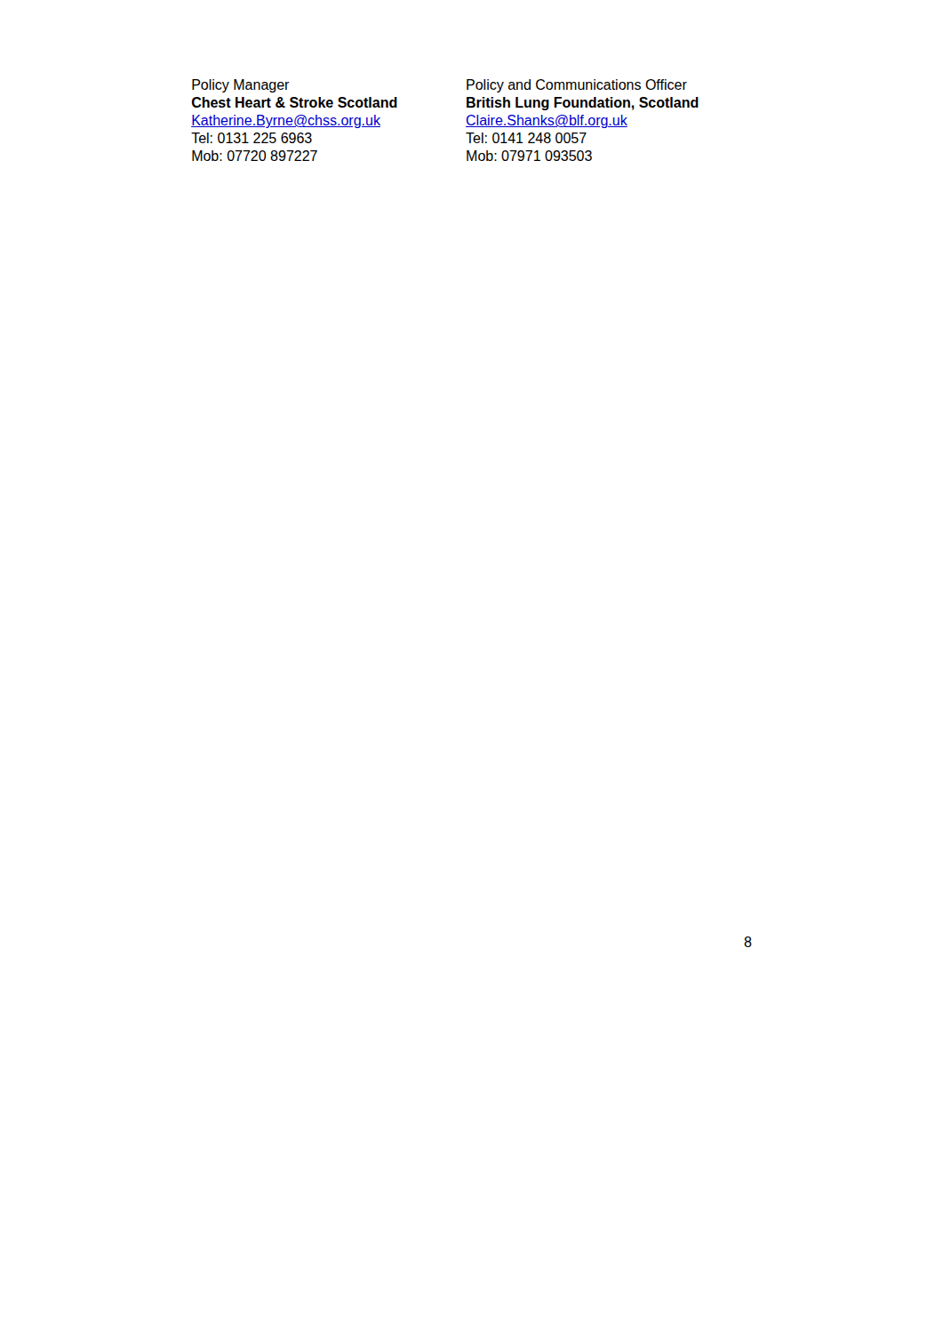| Policy Manager Chest Heart & Stroke Scotland Katherine.Byrne@chss.org.uk Tel: 0131 225 6963 Mob: 07720 897227 | Policy and Communications Officer British Lung Foundation, Scotland Claire.Shanks@blf.org.uk Tel: 0141 248 0057 Mob: 07971 093503 |
8